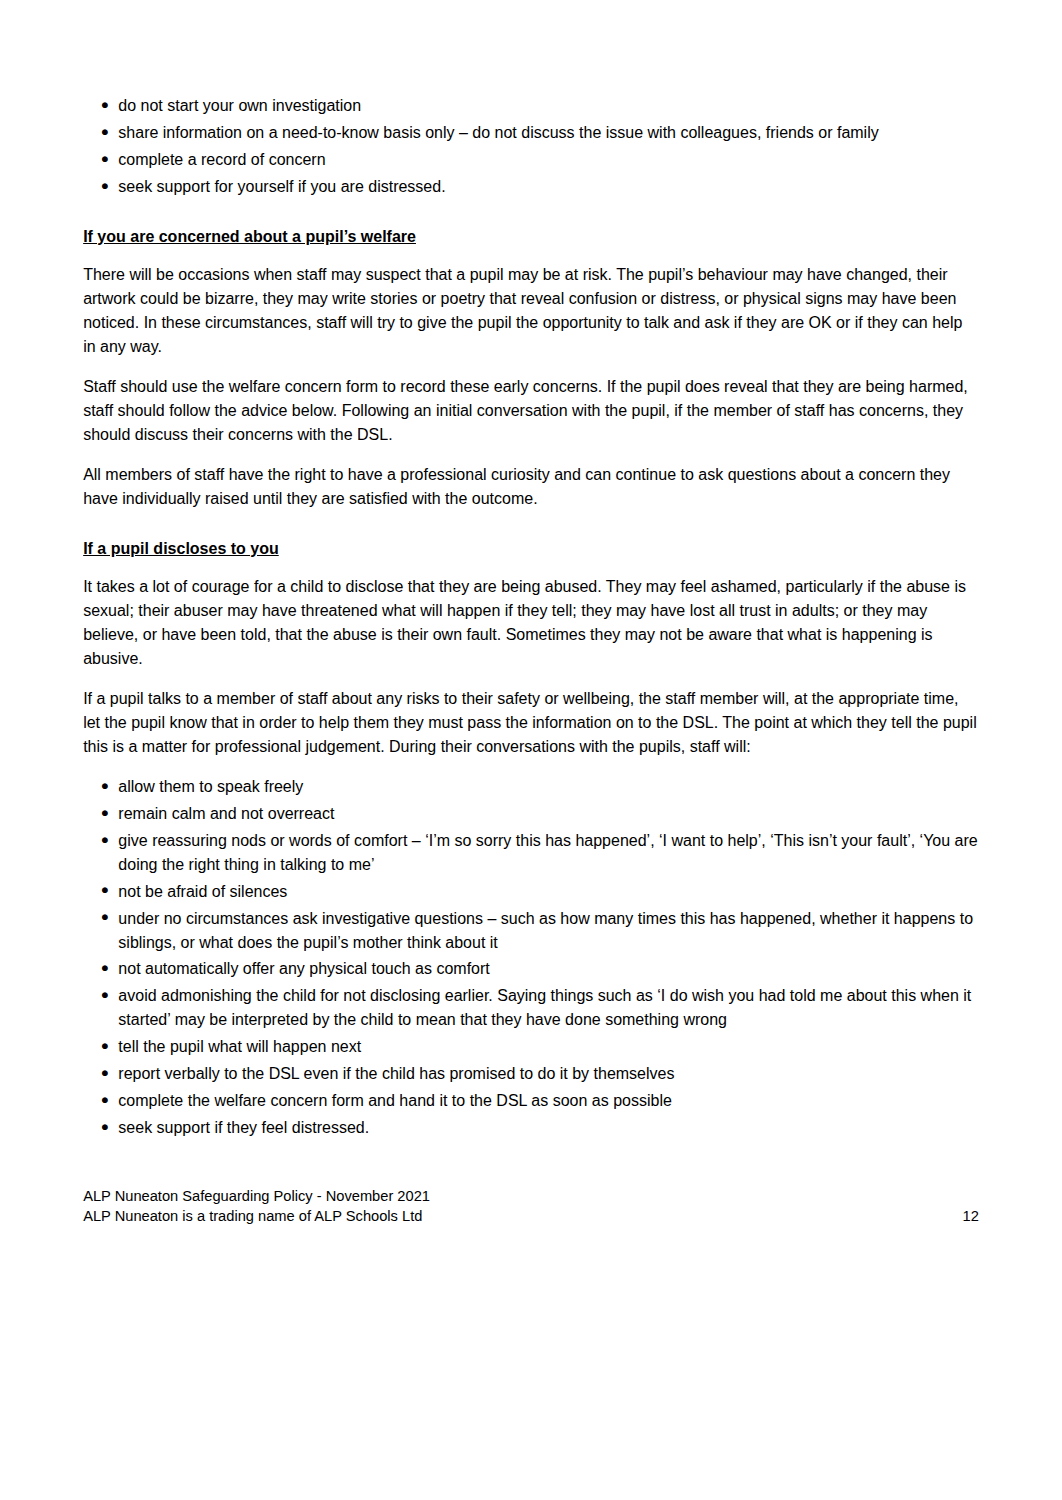do not start your own investigation
share information on a need-to-know basis only – do not discuss the issue with colleagues, friends or family
complete a record of concern
seek support for yourself if you are distressed.
If you are concerned about a pupil’s welfare
There will be occasions when staff may suspect that a pupil may be at risk. The pupil’s behaviour may have changed, their artwork could be bizarre, they may write stories or poetry that reveal confusion or distress, or physical signs may have been noticed. In these circumstances, staff will try to give the pupil the opportunity to talk and ask if they are OK or if they can help in any way.
Staff should use the welfare concern form to record these early concerns. If the pupil does reveal that they are being harmed, staff should follow the advice below. Following an initial conversation with the pupil, if the member of staff has concerns, they should discuss their concerns with the DSL.
All members of staff have the right to have a professional curiosity and can continue to ask questions about a concern they have individually raised until they are satisfied with the outcome.
If a pupil discloses to you
It takes a lot of courage for a child to disclose that they are being abused. They may feel ashamed, particularly if the abuse is sexual; their abuser may have threatened what will happen if they tell; they may have lost all trust in adults; or they may believe, or have been told, that the abuse is their own fault. Sometimes they may not be aware that what is happening is abusive.
If a pupil talks to a member of staff about any risks to their safety or wellbeing, the staff member will, at the appropriate time, let the pupil know that in order to help them they must pass the information on to the DSL. The point at which they tell the pupil this is a matter for professional judgement. During their conversations with the pupils, staff will:
allow them to speak freely
remain calm and not overreact
give reassuring nods or words of comfort – ‘I’m so sorry this has happened’, ‘I want to help’, ‘This isn’t your fault’, ‘You are doing the right thing in talking to me’
not be afraid of silences
under no circumstances ask investigative questions – such as how many times this has happened, whether it happens to siblings, or what does the pupil’s mother think about it
not automatically offer any physical touch as comfort
avoid admonishing the child for not disclosing earlier. Saying things such as ‘I do wish you had told me about this when it started’ may be interpreted by the child to mean that they have done something wrong
tell the pupil what will happen next
report verbally to the DSL even if the child has promised to do it by themselves
complete the welfare concern form and hand it to the DSL as soon as possible
seek support if they feel distressed.
ALP Nuneaton Safeguarding Policy - November 2021 ALP Nuneaton is a trading name of ALP Schools Ltd 12